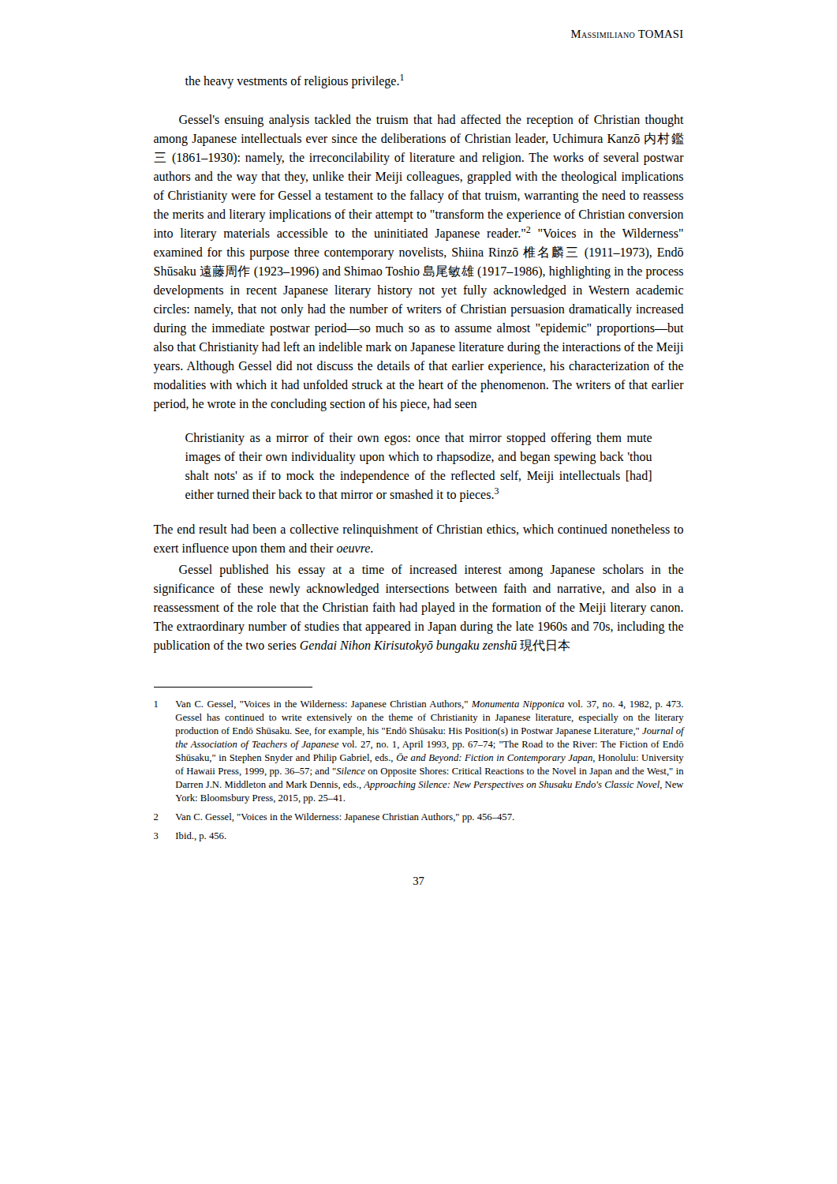Massimiliano TOMASI
the heavy vestments of religious privilege.1
Gessel's ensuing analysis tackled the truism that had affected the reception of Christian thought among Japanese intellectuals ever since the deliberations of Christian leader, Uchimura Kanzō 内村鑑三 (1861–1930): namely, the irreconcilability of literature and religion. The works of several postwar authors and the way that they, unlike their Meiji colleagues, grappled with the theological implications of Christianity were for Gessel a testament to the fallacy of that truism, warranting the need to reassess the merits and literary implications of their attempt to "transform the experience of Christian conversion into literary materials accessible to the uninitiated Japanese reader."2 "Voices in the Wilderness" examined for this purpose three contemporary novelists, Shiina Rinzō 椎名麟三 (1911–1973), Endō Shūsaku 遠藤周作 (1923–1996) and Shimao Toshio 島尾敏雄 (1917–1986), highlighting in the process developments in recent Japanese literary history not yet fully acknowledged in Western academic circles: namely, that not only had the number of writers of Christian persuasion dramatically increased during the immediate postwar period—so much so as to assume almost "epidemic" proportions—but also that Christianity had left an indelible mark on Japanese literature during the interactions of the Meiji years. Although Gessel did not discuss the details of that earlier experience, his characterization of the modalities with which it had unfolded struck at the heart of the phenomenon. The writers of that earlier period, he wrote in the concluding section of his piece, had seen
Christianity as a mirror of their own egos: once that mirror stopped offering them mute images of their own individuality upon which to rhapsodize, and began spewing back 'thou shalt nots' as if to mock the independence of the reflected self, Meiji intellectuals [had] either turned their back to that mirror or smashed it to pieces.3
The end result had been a collective relinquishment of Christian ethics, which continued nonetheless to exert influence upon them and their oeuvre.
Gessel published his essay at a time of increased interest among Japanese scholars in the significance of these newly acknowledged intersections between faith and narrative, and also in a reassessment of the role that the Christian faith had played in the formation of the Meiji literary canon. The extraordinary number of studies that appeared in Japan during the late 1960s and 70s, including the publication of the two series Gendai Nihon Kirisutokyō bungaku zenshū 現代日本
Van C. Gessel, "Voices in the Wilderness: Japanese Christian Authors," Monumenta Nipponica vol. 37, no. 4, 1982, p. 473. Gessel has continued to write extensively on the theme of Christianity in Japanese literature, especially on the literary production of Endō Shūsaku. See, for example, his "Endō Shūsaku: His Position(s) in Postwar Japanese Literature," Journal of the Association of Teachers of Japanese vol. 27, no. 1, April 1993, pp. 67–74; "The Road to the River: The Fiction of Endō Shūsaku," in Stephen Snyder and Philip Gabriel, eds., Ōe and Beyond: Fiction in Contemporary Japan, Honolulu: University of Hawaii Press, 1999, pp. 36–57; and "Silence on Opposite Shores: Critical Reactions to the Novel in Japan and the West," in Darren J.N. Middleton and Mark Dennis, eds., Approaching Silence: New Perspectives on Shusaku Endo's Classic Novel, New York: Bloomsbury Press, 2015, pp. 25–41.
Van C. Gessel, "Voices in the Wilderness: Japanese Christian Authors," pp. 456–457.
Ibid., p. 456.
37